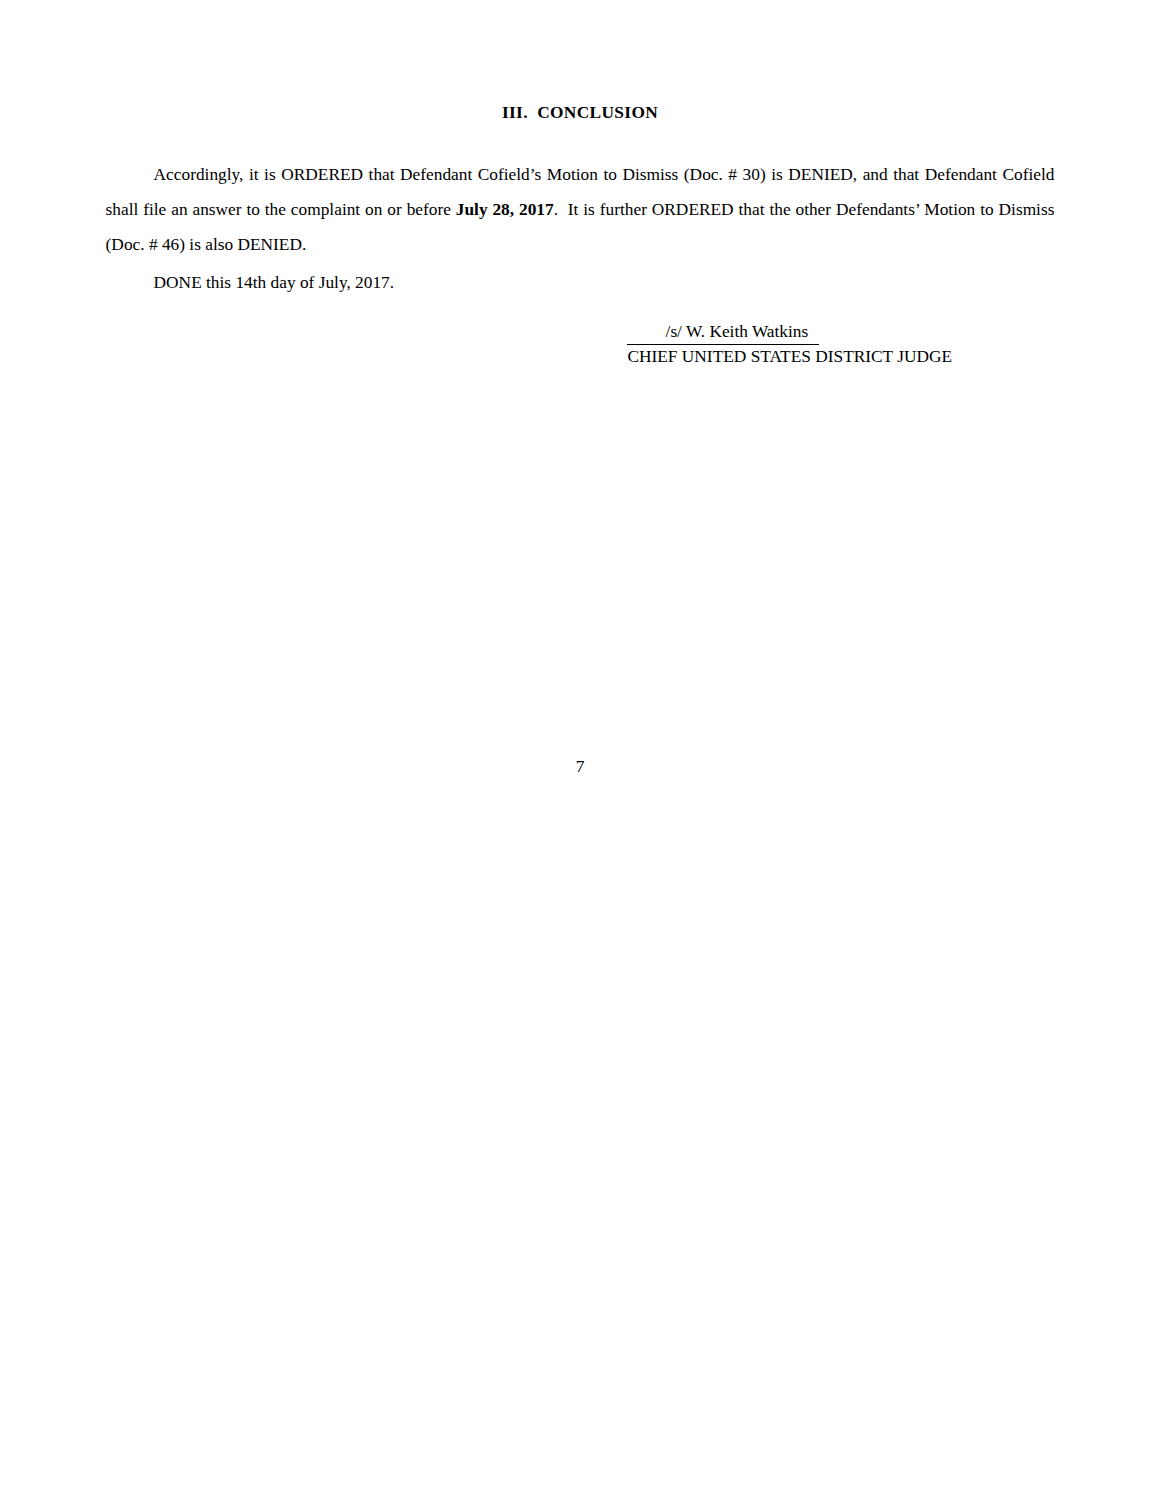III. CONCLUSION
Accordingly, it is ORDERED that Defendant Cofield’s Motion to Dismiss (Doc. # 30) is DENIED, and that Defendant Cofield shall file an answer to the complaint on or before July 28, 2017. It is further ORDERED that the other Defendants’ Motion to Dismiss (Doc. # 46) is also DENIED.
DONE this 14th day of July, 2017.
/s/ W. Keith Watkins CHIEF UNITED STATES DISTRICT JUDGE
7